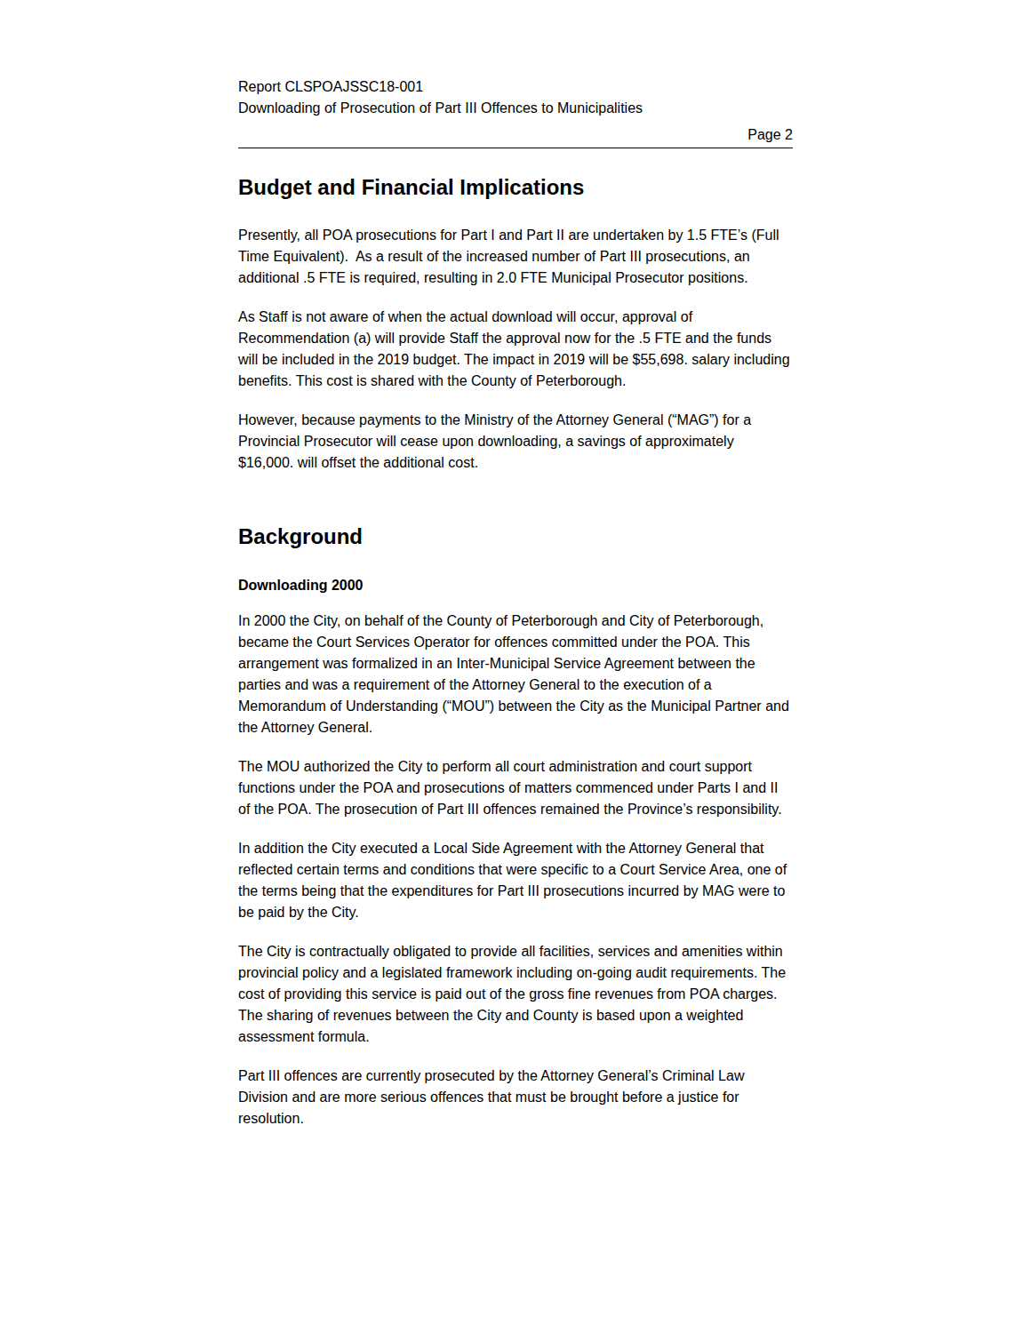Report CLSPOAJSSC18-001
Downloading of Prosecution of Part III Offences to Municipalities
Page 2
Budget and Financial Implications
Presently, all POA prosecutions for Part I and Part II are undertaken by 1.5 FTE’s (Full Time Equivalent). As a result of the increased number of Part III prosecutions, an additional .5 FTE is required, resulting in 2.0 FTE Municipal Prosecutor positions.
As Staff is not aware of when the actual download will occur, approval of Recommendation (a) will provide Staff the approval now for the .5 FTE and the funds will be included in the 2019 budget. The impact in 2019 will be $55,698. salary including benefits. This cost is shared with the County of Peterborough.
However, because payments to the Ministry of the Attorney General (“MAG”) for a Provincial Prosecutor will cease upon downloading, a savings of approximately $16,000. will offset the additional cost.
Background
Downloading 2000
In 2000 the City, on behalf of the County of Peterborough and City of Peterborough, became the Court Services Operator for offences committed under the POA. This arrangement was formalized in an Inter-Municipal Service Agreement between the parties and was a requirement of the Attorney General to the execution of a Memorandum of Understanding (“MOU”) between the City as the Municipal Partner and the Attorney General.
The MOU authorized the City to perform all court administration and court support functions under the POA and prosecutions of matters commenced under Parts I and II of the POA. The prosecution of Part III offences remained the Province’s responsibility.
In addition the City executed a Local Side Agreement with the Attorney General that reflected certain terms and conditions that were specific to a Court Service Area, one of the terms being that the expenditures for Part III prosecutions incurred by MAG were to be paid by the City.
The City is contractually obligated to provide all facilities, services and amenities within provincial policy and a legislated framework including on-going audit requirements. The cost of providing this service is paid out of the gross fine revenues from POA charges. The sharing of revenues between the City and County is based upon a weighted assessment formula.
Part III offences are currently prosecuted by the Attorney General’s Criminal Law Division and are more serious offences that must be brought before a justice for resolution.